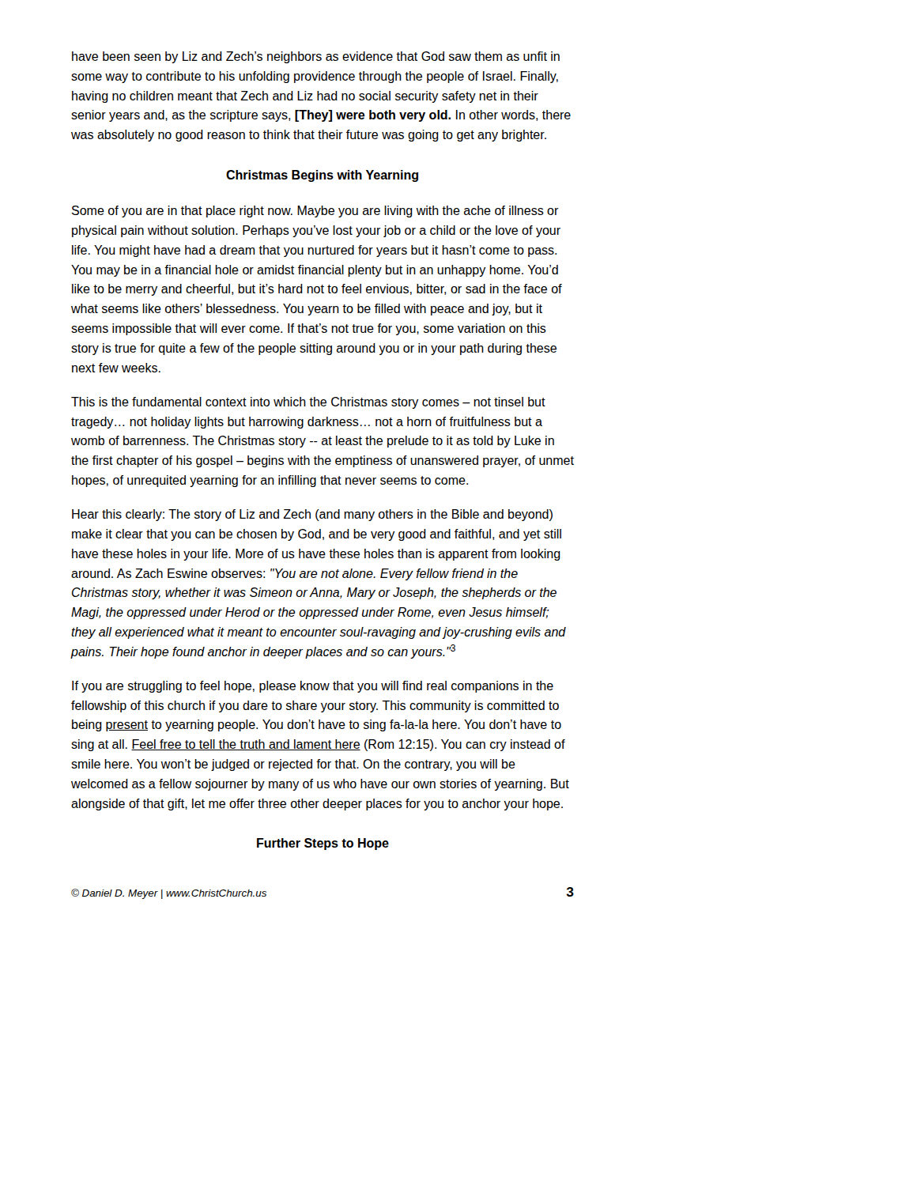have been seen by Liz and Zech’s neighbors as evidence that God saw them as unfit in some way to contribute to his unfolding providence through the people of Israel. Finally, having no children meant that Zech and Liz had no social security safety net in their senior years and, as the scripture says, [They] were both very old. In other words, there was absolutely no good reason to think that their future was going to get any brighter.
Christmas Begins with Yearning
Some of you are in that place right now. Maybe you are living with the ache of illness or physical pain without solution. Perhaps you’ve lost your job or a child or the love of your life. You might have had a dream that you nurtured for years but it hasn’t come to pass. You may be in a financial hole or amidst financial plenty but in an unhappy home. You’d like to be merry and cheerful, but it’s hard not to feel envious, bitter, or sad in the face of what seems like others’ blessedness. You yearn to be filled with peace and joy, but it seems impossible that will ever come. If that’s not true for you, some variation on this story is true for quite a few of the people sitting around you or in your path during these next few weeks.
This is the fundamental context into which the Christmas story comes – not tinsel but tragedy… not holiday lights but harrowing darkness… not a horn of fruitfulness but a womb of barrenness. The Christmas story -- at least the prelude to it as told by Luke in the first chapter of his gospel – begins with the emptiness of unanswered prayer, of unmet hopes, of unrequited yearning for an infilling that never seems to come.
Hear this clearly: The story of Liz and Zech (and many others in the Bible and beyond) make it clear that you can be chosen by God, and be very good and faithful, and yet still have these holes in your life. More of us have these holes than is apparent from looking around. As Zach Eswine observes: "You are not alone. Every fellow friend in the Christmas story, whether it was Simeon or Anna, Mary or Joseph, the shepherds or the Magi, the oppressed under Herod or the oppressed under Rome, even Jesus himself; they all experienced what it meant to encounter soul-ravaging and joy-crushing evils and pains. Their hope found anchor in deeper places and so can yours."3
If you are struggling to feel hope, please know that you will find real companions in the fellowship of this church if you dare to share your story. This community is committed to being present to yearning people. You don’t have to sing fa-la-la here. You don’t have to sing at all. Feel free to tell the truth and lament here (Rom 12:15). You can cry instead of smile here. You won’t be judged or rejected for that. On the contrary, you will be welcomed as a fellow sojourner by many of us who have our own stories of yearning. But alongside of that gift, let me offer three other deeper places for you to anchor your hope.
Further Steps to Hope
© Daniel D. Meyer | www.ChristChurch.us 3